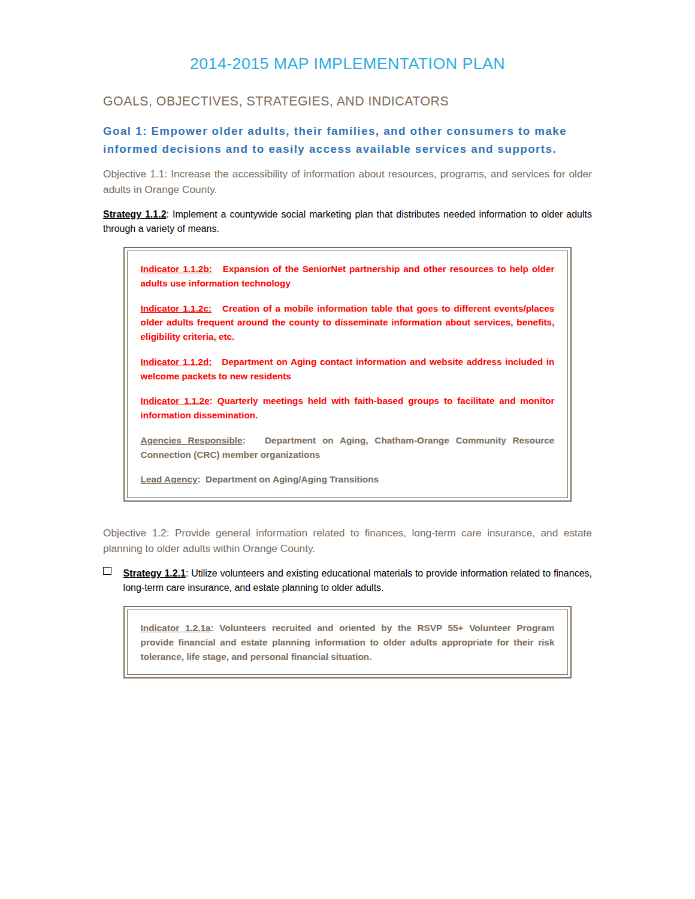2014-2015 MAP IMPLEMENTATION PLAN
GOALS, OBJECTIVES, STRATEGIES, AND INDICATORS
Goal 1: Empower older adults, their families, and other consumers to make informed decisions and to easily access available services and supports.
Objective 1.1: Increase the accessibility of information about resources, programs, and services for older adults in Orange County.
Strategy 1.1.2: Implement a countywide social marketing plan that distributes needed information to older adults through a variety of means.
Indicator 1.1.2b: Expansion of the SeniorNet partnership and other resources to help older adults use information technology
Indicator 1.1.2c: Creation of a mobile information table that goes to different events/places older adults frequent around the county to disseminate information about services, benefits, eligibility criteria, etc.
Indicator 1.1.2d: Department on Aging contact information and website address included in welcome packets to new residents
Indicator 1.1.2e: Quarterly meetings held with faith-based groups to facilitate and monitor information dissemination.
Agencies Responsible: Department on Aging, Chatham-Orange Community Resource Connection (CRC) member organizations
Lead Agency: Department on Aging/Aging Transitions
Objective 1.2: Provide general information related to finances, long-term care insurance, and estate planning to older adults within Orange County.
Strategy 1.2.1: Utilize volunteers and existing educational materials to provide information related to finances, long-term care insurance, and estate planning to older adults.
Indicator 1.2.1a: Volunteers recruited and oriented by the RSVP 55+ Volunteer Program provide financial and estate planning information to older adults appropriate for their risk tolerance, life stage, and personal financial situation.